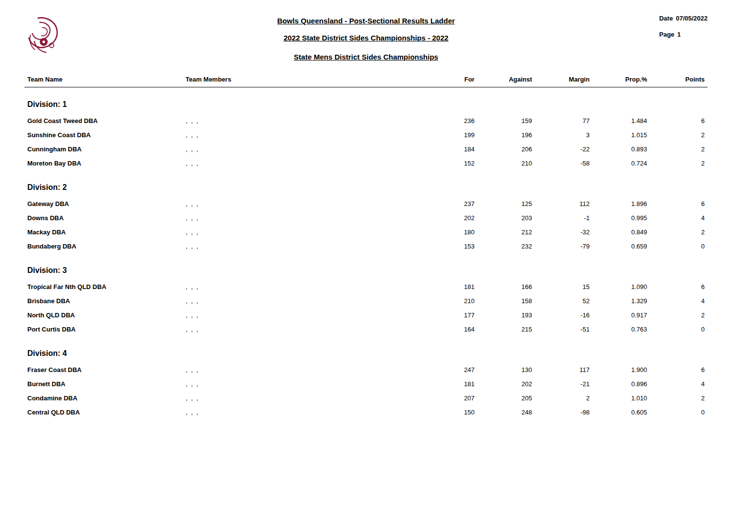Date07/05/2022
Page1
Bowls Queensland - Post-Sectional Results Ladder
2022 State District Sides Championships - 2022
State Mens District Sides Championships
| Team Name | Team Members | For | Against | Margin | Prop.% | Points |
| --- | --- | --- | --- | --- | --- | --- |
| Division: 1 |
| Gold Coast Tweed DBA | , , , | 236 | 159 | 77 | 1.484 | 6 |
| Sunshine Coast DBA | , , , | 199 | 196 | 3 | 1.015 | 2 |
| Cunningham DBA | , , , | 184 | 206 | -22 | 0.893 | 2 |
| Moreton Bay DBA | , , , | 152 | 210 | -58 | 0.724 | 2 |
| Division: 2 |
| Gateway DBA | , , , | 237 | 125 | 112 | 1.896 | 6 |
| Downs DBA | , , , | 202 | 203 | -1 | 0.995 | 4 |
| Mackay DBA | , , , | 180 | 212 | -32 | 0.849 | 2 |
| Bundaberg DBA | , , , | 153 | 232 | -79 | 0.659 | 0 |
| Division: 3 |
| Tropical Far Nth QLD DBA | , , , | 181 | 166 | 15 | 1.090 | 6 |
| Brisbane DBA | , , , | 210 | 158 | 52 | 1.329 | 4 |
| North QLD DBA | , , , | 177 | 193 | -16 | 0.917 | 2 |
| Port Curtis DBA | , , , | 164 | 215 | -51 | 0.763 | 0 |
| Division: 4 |
| Fraser Coast DBA | , , , | 247 | 130 | 117 | 1.900 | 6 |
| Burnett DBA | , , , | 181 | 202 | -21 | 0.896 | 4 |
| Condamine DBA | , , , | 207 | 205 | 2 | 1.010 | 2 |
| Central QLD DBA | , , , | 150 | 248 | -98 | 0.605 | 0 |